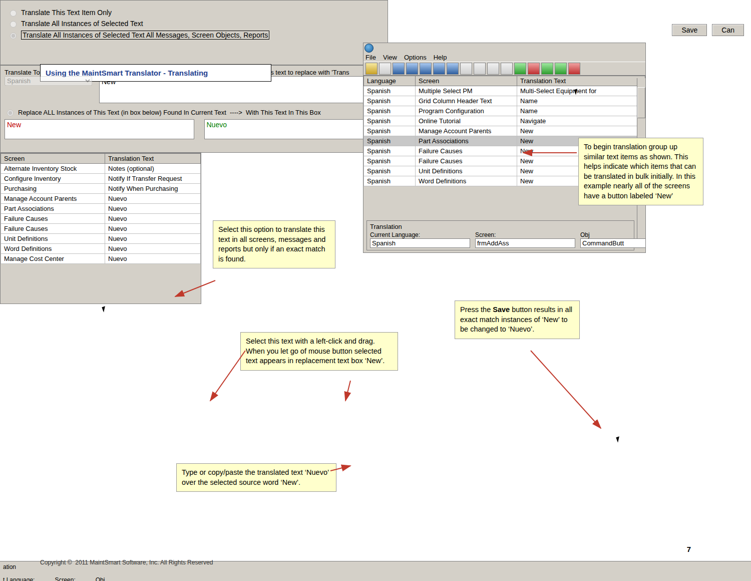Using the MaintSmart Translator - Translating
File View Options Help
| Language | Screen | Translation Text |
| --- | --- | --- |
| Spanish | Multiple Select PM | Multi-Select Equipment for |
| Spanish | Grid Column Header Text | Name |
| Spanish | Program Configuration | Name |
| Spanish | Online Tutorial | Navigate |
| Spanish | Manage Account Parents | New |
| Spanish | Part Associations | New |
| Spanish | Failure Causes | New |
| Spanish | Failure Causes | New |
| Spanish | Unit Definitions | New |
| Spanish | Word Definitions | New |
Translation
Current Language:
Screen:
Obj
Translate This Text Item Only
Translate All Instances of Selected Text
Translate All Instances of Selected Text All Messages, Screen Objects, Reports
Save Can
Translate To Language:
Spanish
Current Text (optionally use mouse to select all or part of this text to replace with 'Trans
New
Replace ALL Instances of This Text (in box below) Found In Current Text ----> With This Text In This Box
New
Nuevo
| Screen | Translation Text |
| --- | --- |
| Alternate Inventory Stock | Notes (optional) |
| Configure Inventory | Notify If Transfer Request |
| Purchasing | Notify When Purchasing |
| Manage Account Parents | Nuevo |
| Part Associations | Nuevo |
| Failure Causes | Nuevo |
| Failure Causes | Nuevo |
| Unit Definitions | Nuevo |
| Word Definitions | Nuevo |
| Manage Cost Center | Nuevo |
ation
t Language: Screen: Obj
To begin translation group up similar text items as shown. This helps indicate which items that can be translated in bulk initially. In this example nearly all of the screens have a button labeled ‘New’
Select this option to translate this text in all screens, messages and reports but only if an exact match is found.
Press the Save button results in all exact match instances of ‘New’ to be changed to ‘Nuevo’.
Select this text with a left-click and drag. When you let go of mouse button selected text appears in replacement text box ‘New’.
Type or copy/paste the translated text ‘Nuevo’ over the selected source word ‘New’.
7
Copyright © 2011 MaintSmart Software, Inc. All Rights Reserved